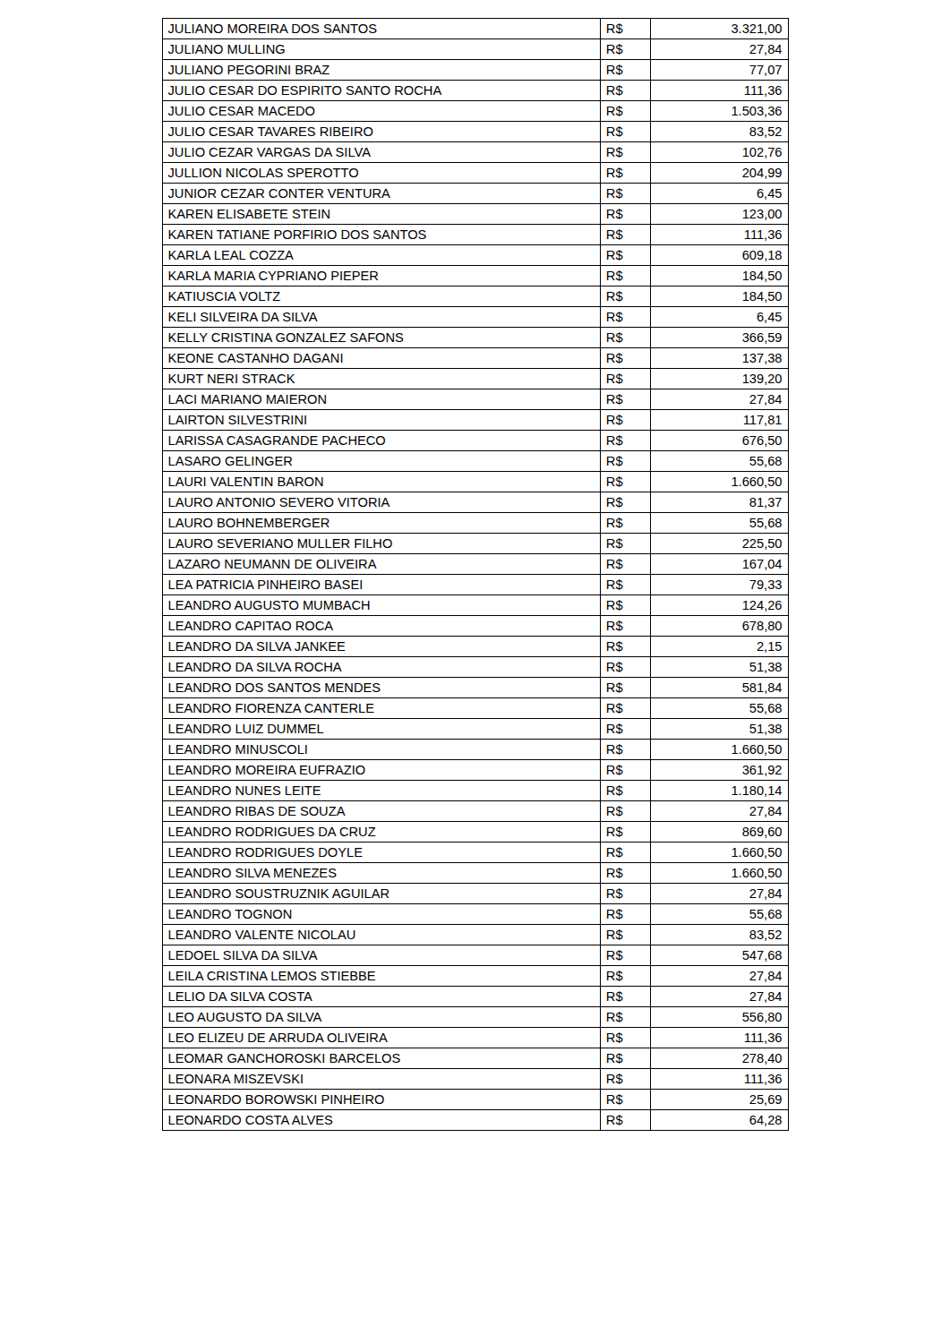| JULIANO MOREIRA DOS SANTOS | R$ | 3.321,00 |
| JULIANO MULLING | R$ | 27,84 |
| JULIANO PEGORINI BRAZ | R$ | 77,07 |
| JULIO CESAR DO ESPIRITO SANTO ROCHA | R$ | 111,36 |
| JULIO CESAR MACEDO | R$ | 1.503,36 |
| JULIO CESAR TAVARES RIBEIRO | R$ | 83,52 |
| JULIO CEZAR VARGAS DA SILVA | R$ | 102,76 |
| JULLION NICOLAS SPEROTTO | R$ | 204,99 |
| JUNIOR CEZAR CONTER VENTURA | R$ | 6,45 |
| KAREN ELISABETE STEIN | R$ | 123,00 |
| KAREN TATIANE PORFIRIO DOS SANTOS | R$ | 111,36 |
| KARLA LEAL COZZA | R$ | 609,18 |
| KARLA MARIA CYPRIANO PIEPER | R$ | 184,50 |
| KATIUSCIA VOLTZ | R$ | 184,50 |
| KELI SILVEIRA DA SILVA | R$ | 6,45 |
| KELLY CRISTINA GONZALEZ SAFONS | R$ | 366,59 |
| KEONE CASTANHO DAGANI | R$ | 137,38 |
| KURT NERI STRACK | R$ | 139,20 |
| LACI MARIANO MAIERON | R$ | 27,84 |
| LAIRTON SILVESTRINI | R$ | 117,81 |
| LARISSA CASAGRANDE PACHECO | R$ | 676,50 |
| LASARO GELINGER | R$ | 55,68 |
| LAURI VALENTIN BARON | R$ | 1.660,50 |
| LAURO ANTONIO SEVERO VITORIA | R$ | 81,37 |
| LAURO BOHNEMBERGER | R$ | 55,68 |
| LAURO SEVERIANO MULLER FILHO | R$ | 225,50 |
| LAZARO NEUMANN DE OLIVEIRA | R$ | 167,04 |
| LEA PATRICIA PINHEIRO BASEI | R$ | 79,33 |
| LEANDRO AUGUSTO MUMBACH | R$ | 124,26 |
| LEANDRO CAPITAO ROCA | R$ | 678,80 |
| LEANDRO DA SILVA JANKEE | R$ | 2,15 |
| LEANDRO DA SILVA ROCHA | R$ | 51,38 |
| LEANDRO DOS SANTOS MENDES | R$ | 581,84 |
| LEANDRO FIORENZA CANTERLE | R$ | 55,68 |
| LEANDRO LUIZ DUMMEL | R$ | 51,38 |
| LEANDRO MINUSCOLI | R$ | 1.660,50 |
| LEANDRO MOREIRA EUFRAZIO | R$ | 361,92 |
| LEANDRO NUNES LEITE | R$ | 1.180,14 |
| LEANDRO RIBAS DE SOUZA | R$ | 27,84 |
| LEANDRO RODRIGUES DA CRUZ | R$ | 869,60 |
| LEANDRO RODRIGUES DOYLE | R$ | 1.660,50 |
| LEANDRO SILVA MENEZES | R$ | 1.660,50 |
| LEANDRO SOUSTRUZNIK AGUILAR | R$ | 27,84 |
| LEANDRO TOGNON | R$ | 55,68 |
| LEANDRO VALENTE NICOLAU | R$ | 83,52 |
| LEDOEL SILVA DA SILVA | R$ | 547,68 |
| LEILA CRISTINA LEMOS STIEBBE | R$ | 27,84 |
| LELIO DA SILVA COSTA | R$ | 27,84 |
| LEO AUGUSTO DA SILVA | R$ | 556,80 |
| LEO ELIZEU DE ARRUDA OLIVEIRA | R$ | 111,36 |
| LEOMAR GANCHOROSKI BARCELOS | R$ | 278,40 |
| LEONARA MISZEVSKI | R$ | 111,36 |
| LEONARDO BOROWSKI PINHEIRO | R$ | 25,69 |
| LEONARDO COSTA ALVES | R$ | 64,28 |